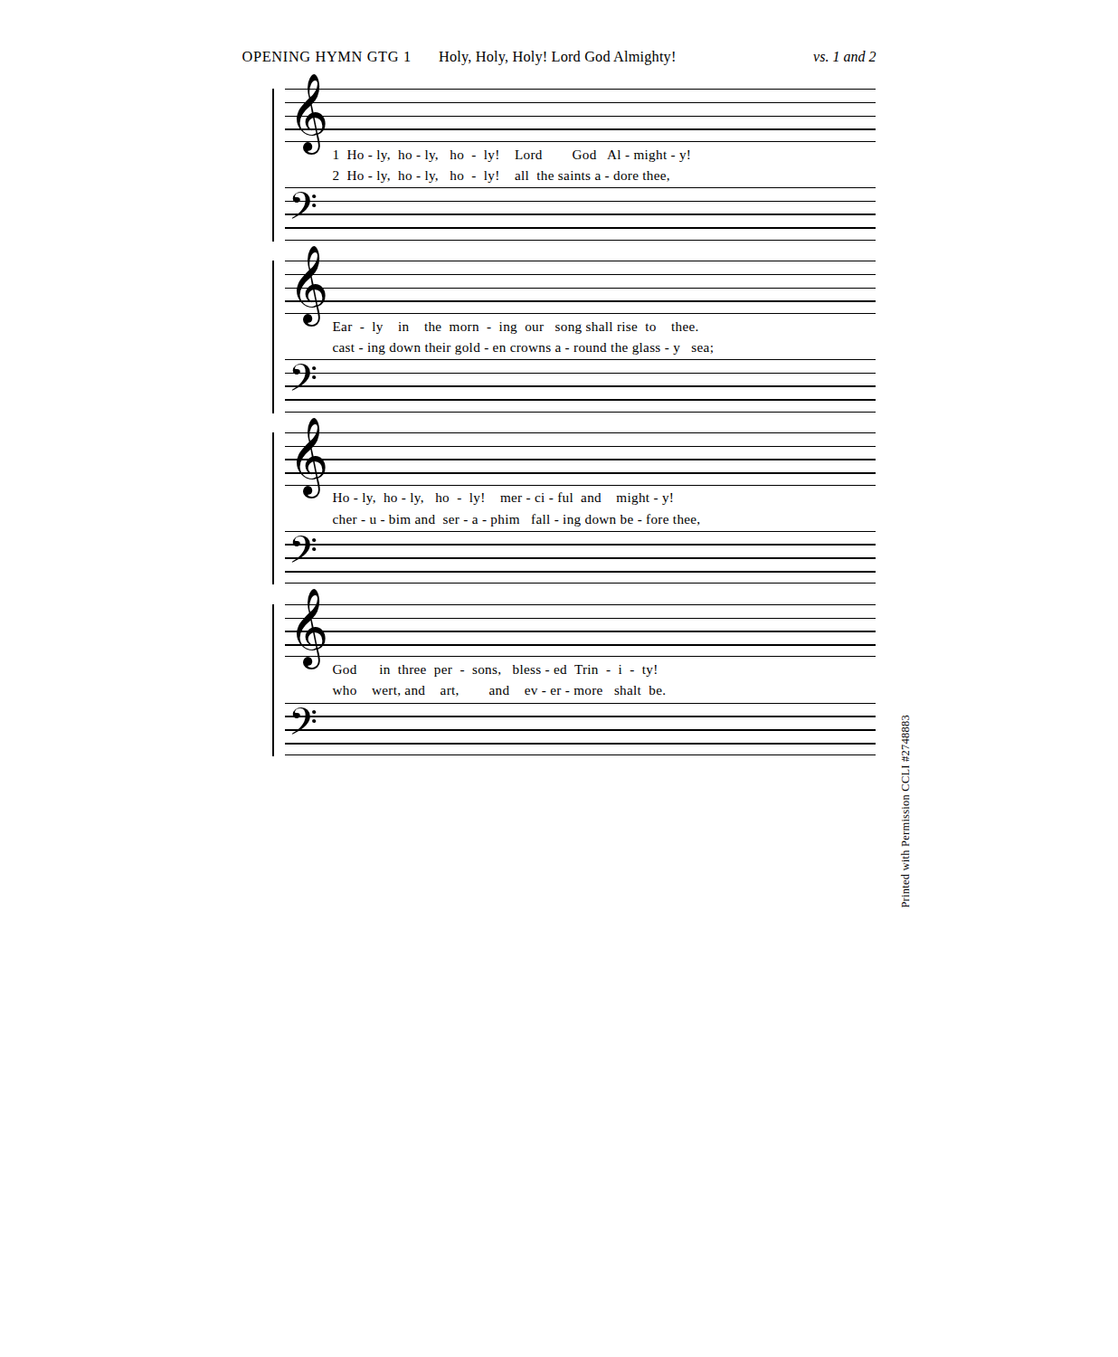Opening Hymn GTG 1 Holy, Holy, Holy! Lord God Almighty!
vs. 1 and 2
1 Ho - ly, ho - ly, ho - ly! Lord God Al - might - y!
2 Ho - ly, ho - ly, ho - ly! all the saints a - dore thee,
Ear - ly in the morn - ing our song shall rise to thee.
cast - ing down their gold - en crowns a - round the glass - y sea;
Ho - ly, ho - ly, ho - ly! mer - ci - ful and might - y!
cher - u - bim and ser - a - phim fall - ing down be - fore thee,
God in three per - sons, bless - ed Trin - i - ty!
who wert, and art, and ev - er - more shalt be.
Printed with Permission CCLI #2748883